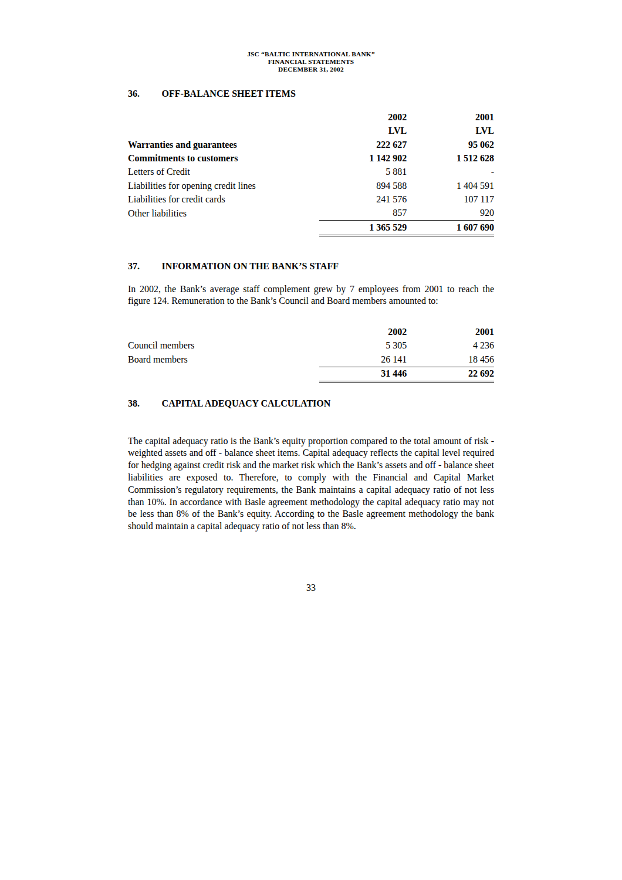JSC “BALTIC INTERNATIONAL BANK”
FINANCIAL STATEMENTS
DECEMBER 31, 2002
36. OFF-BALANCE SHEET ITEMS
| | 2002 | 2001 |
| | LVL | LVL |
| Warranties and guarantees | 222 627 | 95 062 |
| Commitments to customers | 1 142 902 | 1 512 628 |
| Letters of Credit | 5 881 | - |
| Liabilities for opening credit lines | 894 588 | 1 404 591 |
| Liabilities for credit cards | 241 576 | 107 117 |
| Other liabilities | 857 | 920 |
| | 1 365 529 | 1 607 690 |
37. INFORMATION ON THE BANK’S STAFF
In 2002, the Bank’s average staff complement grew by 7 employees from 2001 to reach the figure 124. Remuneration to the Bank’s Council and Board members amounted to:
| | 2002 | 2001 |
| Council members | 5 305 | 4 236 |
| Board members | 26 141 | 18 456 |
| | 31 446 | 22 692 |
38. CAPITAL ADEQUACY CALCULATION
The capital adequacy ratio is the Bank’s equity proportion compared to the total amount of risk - weighted assets and off - balance sheet items. Capital adequacy reflects the capital level required for hedging against credit risk and the market risk which the Bank’s assets and off - balance sheet liabilities are exposed to. Therefore, to comply with the Financial and Capital Market Commission’s regulatory requirements, the Bank maintains a capital adequacy ratio of not less than 10%. In accordance with Basle agreement methodology the capital adequacy ratio may not be less than 8% of the Bank’s equity. According to the Basle agreement methodology the bank should maintain a capital adequacy ratio of not less than 8%.
33